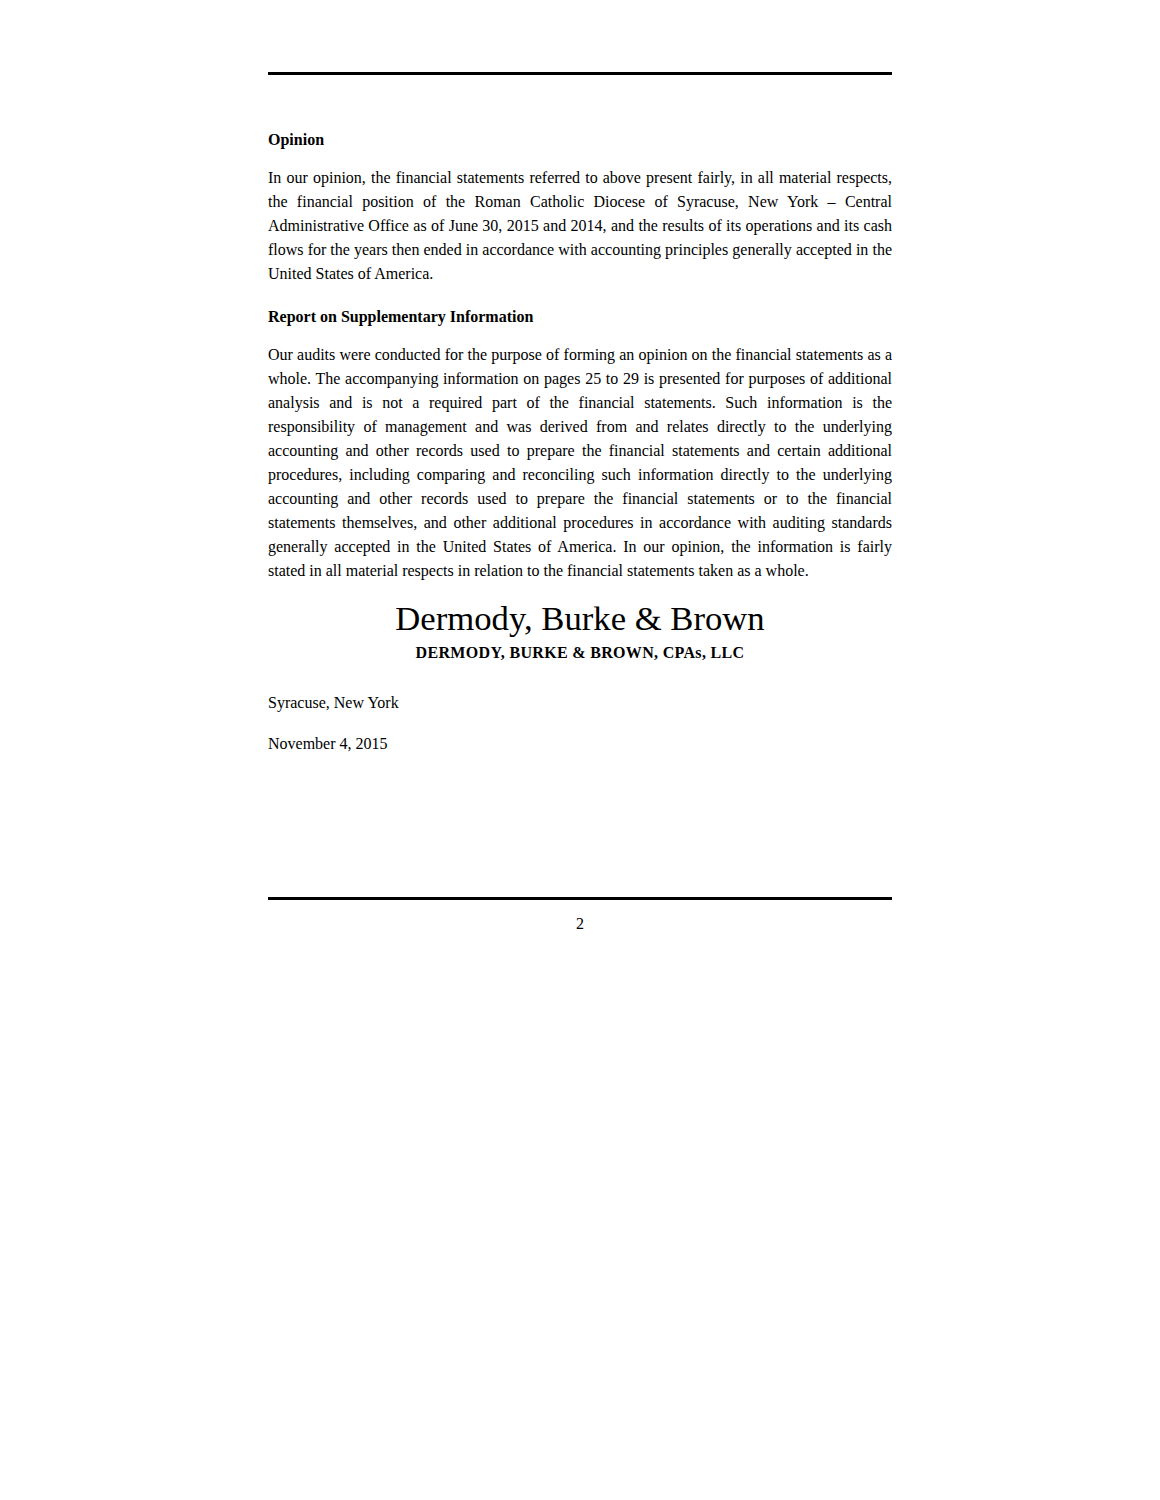Opinion
In our opinion, the financial statements referred to above present fairly, in all material respects, the financial position of the Roman Catholic Diocese of Syracuse, New York – Central Administrative Office as of June 30, 2015 and 2014, and the results of its operations and its cash flows for the years then ended in accordance with accounting principles generally accepted in the United States of America.
Report on Supplementary Information
Our audits were conducted for the purpose of forming an opinion on the financial statements as a whole. The accompanying information on pages 25 to 29 is presented for purposes of additional analysis and is not a required part of the financial statements. Such information is the responsibility of management and was derived from and relates directly to the underlying accounting and other records used to prepare the financial statements and certain additional procedures, including comparing and reconciling such information directly to the underlying accounting and other records used to prepare the financial statements or to the financial statements themselves, and other additional procedures in accordance with auditing standards generally accepted in the United States of America. In our opinion, the information is fairly stated in all material respects in relation to the financial statements taken as a whole.
Dermody, Burke & Brown DERMODY, BURKE & BROWN, CPAs, LLC
Syracuse, New York
November 4, 2015
2